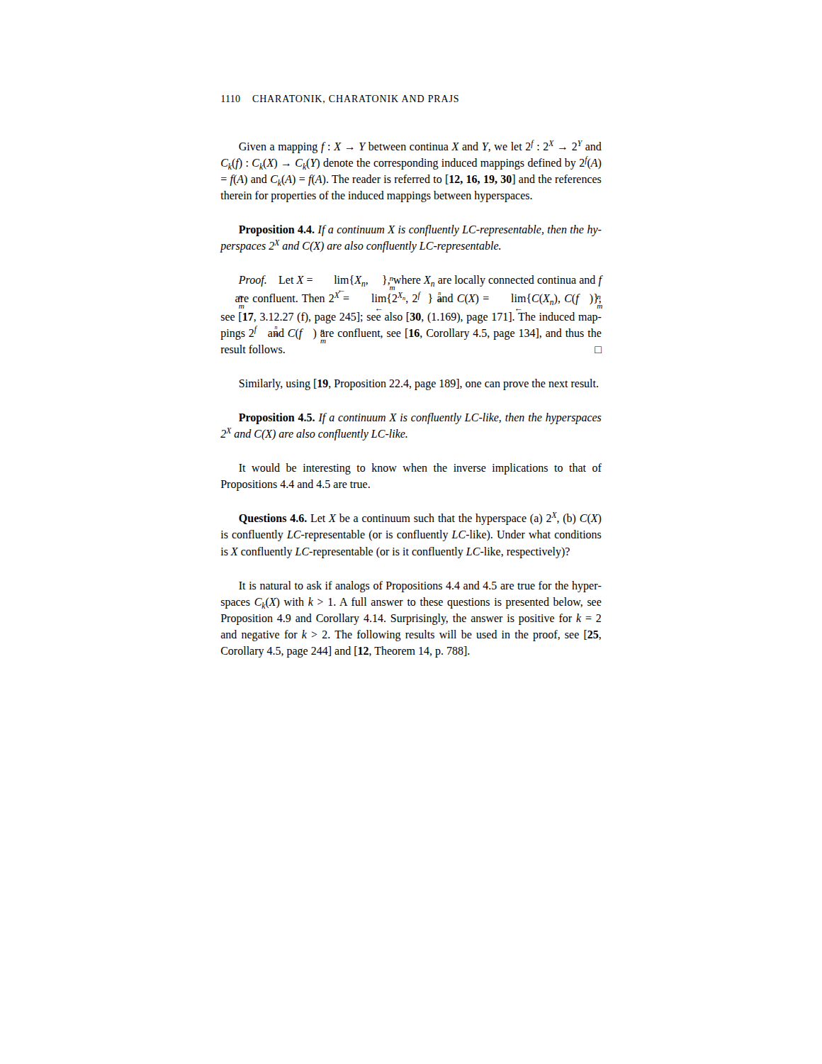1110 Charatonik, Charatonik and Prajs
Given a mapping f : X → Y between continua X and Y, we let 2f : 2X → 2Y and Ck(f) : Ck(X) → Ck(Y) denote the corresponding induced mappings defined by 2f(A) = f(A) and Ck(A) = f(A). The reader is referred to [12, 16, 19, 30] and the references therein for properties of the induced mappings between hyperspaces.
Proposition 4.4. If a continuum X is confluently LC-representable, then the hyperspaces 2X and C(X) are also confluently LC-representable.
Proof. Let X = lim←{Xn, nm}, where Xn are locally connected continua and fnm are confluent. Then 2X = lim←{2Xn, 2fnm} and C(X) = lim←{C(Xn), C(fnm)}, see [17, 3.12.27 (f), page 245]; see also [30, (1.169), page 171]. The induced mappings 2fnm and C(fnm) are confluent, see [16, Corollary 4.5, page 134], and thus the result follows.□
Similarly, using [19, Proposition 22.4, page 189], one can prove the next result.
Proposition 4.5. If a continuum X is confluently LC-like, then the hyperspaces 2X and C(X) are also confluently LC-like.
It would be interesting to know when the inverse implications to that of Propositions 4.4 and 4.5 are true.
Questions 4.6. Let X be a continuum such that the hyperspace (a) 2X, (b) C(X) is confluently LC-representable (or is confluently LC-like). Under what conditions is X confluently LC-representable (or is it confluently LC-like, respectively)?
It is natural to ask if analogs of Propositions 4.4 and 4.5 are true for the hyperspaces Ck(X) with k > 1. A full answer to these questions is presented below, see Proposition 4.9 and Corollary 4.14. Surprisingly, the answer is positive for k = 2 and negative for k > 2. The following results will be used in the proof, see [25, Corollary 4.5, page 244] and [12, Theorem 14, p. 788].